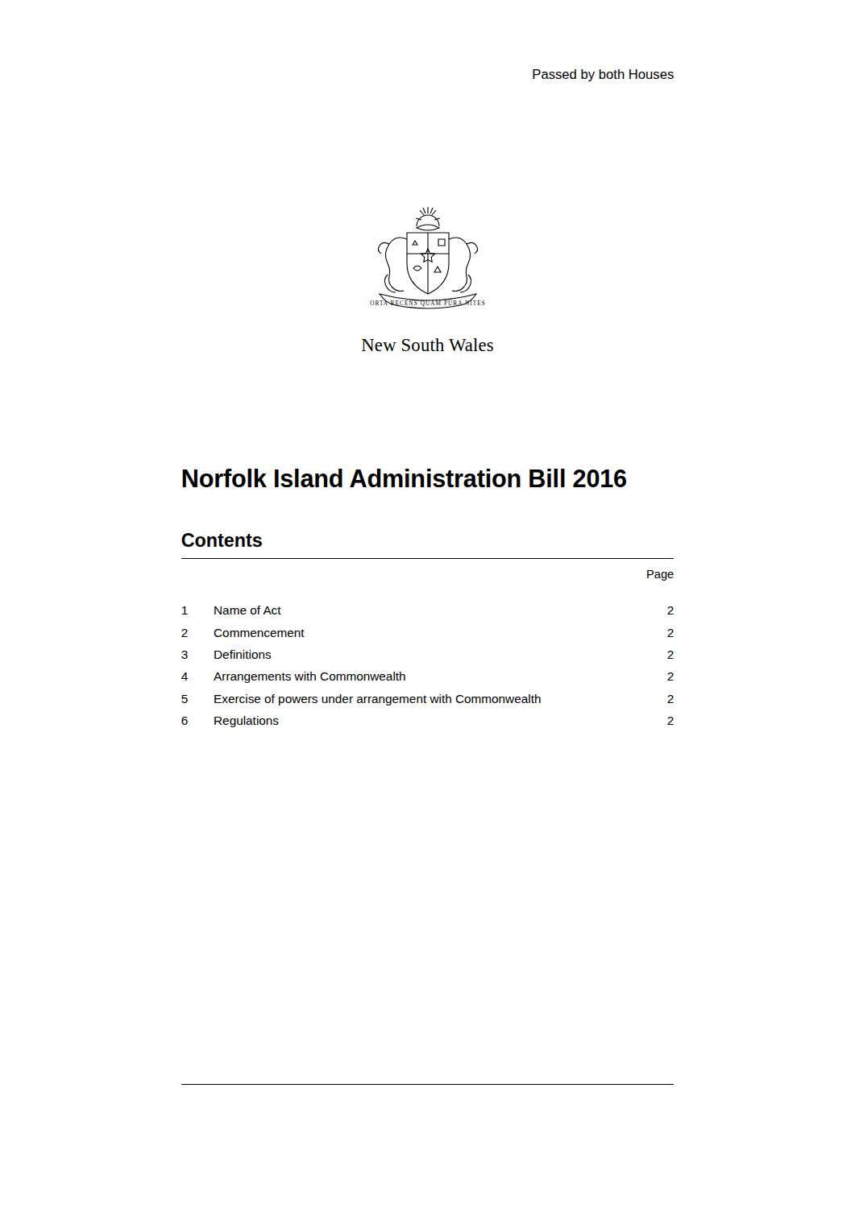Passed by both Houses
ORTA RECENS QUAM PURA NITES
New South Wales
Norfolk Island Administration Bill 2016
Contents
Page
| 1 | Name of Act | 2 |
| 2 | Commencement | 2 |
| 3 | Definitions | 2 |
| 4 | Arrangements with Commonwealth | 2 |
| 5 | Exercise of powers under arrangement with Commonwealth | 2 |
| 6 | Regulations | 2 |